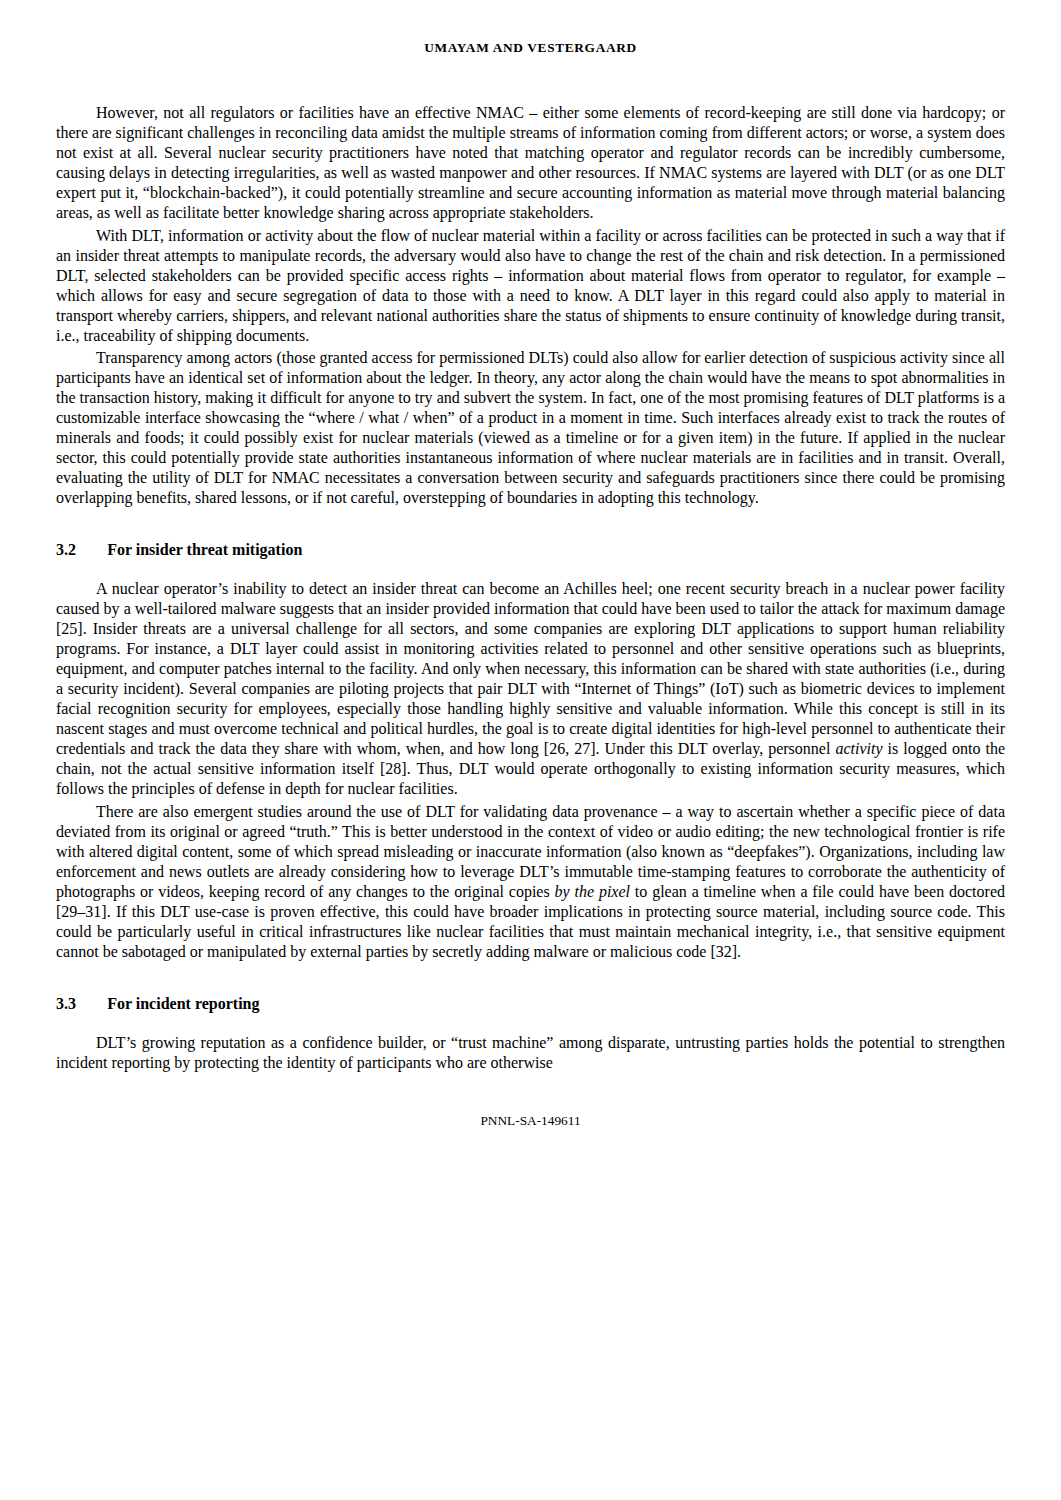UMAYAM AND VESTERGAARD
However, not all regulators or facilities have an effective NMAC – either some elements of record-keeping are still done via hardcopy; or there are significant challenges in reconciling data amidst the multiple streams of information coming from different actors; or worse, a system does not exist at all. Several nuclear security practitioners have noted that matching operator and regulator records can be incredibly cumbersome, causing delays in detecting irregularities, as well as wasted manpower and other resources. If NMAC systems are layered with DLT (or as one DLT expert put it, “blockchain-backed”), it could potentially streamline and secure accounting information as material move through material balancing areas, as well as facilitate better knowledge sharing across appropriate stakeholders.
With DLT, information or activity about the flow of nuclear material within a facility or across facilities can be protected in such a way that if an insider threat attempts to manipulate records, the adversary would also have to change the rest of the chain and risk detection. In a permissioned DLT, selected stakeholders can be provided specific access rights – information about material flows from operator to regulator, for example – which allows for easy and secure segregation of data to those with a need to know. A DLT layer in this regard could also apply to material in transport whereby carriers, shippers, and relevant national authorities share the status of shipments to ensure continuity of knowledge during transit, i.e., traceability of shipping documents.
Transparency among actors (those granted access for permissioned DLTs) could also allow for earlier detection of suspicious activity since all participants have an identical set of information about the ledger. In theory, any actor along the chain would have the means to spot abnormalities in the transaction history, making it difficult for anyone to try and subvert the system. In fact, one of the most promising features of DLT platforms is a customizable interface showcasing the “where / what / when” of a product in a moment in time. Such interfaces already exist to track the routes of minerals and foods; it could possibly exist for nuclear materials (viewed as a timeline or for a given item) in the future. If applied in the nuclear sector, this could potentially provide state authorities instantaneous information of where nuclear materials are in facilities and in transit. Overall, evaluating the utility of DLT for NMAC necessitates a conversation between security and safeguards practitioners since there could be promising overlapping benefits, shared lessons, or if not careful, overstepping of boundaries in adopting this technology.
3.2 For insider threat mitigation
A nuclear operator’s inability to detect an insider threat can become an Achilles heel; one recent security breach in a nuclear power facility caused by a well-tailored malware suggests that an insider provided information that could have been used to tailor the attack for maximum damage [25]. Insider threats are a universal challenge for all sectors, and some companies are exploring DLT applications to support human reliability programs. For instance, a DLT layer could assist in monitoring activities related to personnel and other sensitive operations such as blueprints, equipment, and computer patches internal to the facility. And only when necessary, this information can be shared with state authorities (i.e., during a security incident). Several companies are piloting projects that pair DLT with “Internet of Things” (IoT) such as biometric devices to implement facial recognition security for employees, especially those handling highly sensitive and valuable information. While this concept is still in its nascent stages and must overcome technical and political hurdles, the goal is to create digital identities for high-level personnel to authenticate their credentials and track the data they share with whom, when, and how long [26, 27]. Under this DLT overlay, personnel activity is logged onto the chain, not the actual sensitive information itself [28]. Thus, DLT would operate orthogonally to existing information security measures, which follows the principles of defense in depth for nuclear facilities.
There are also emergent studies around the use of DLT for validating data provenance – a way to ascertain whether a specific piece of data deviated from its original or agreed “truth.” This is better understood in the context of video or audio editing; the new technological frontier is rife with altered digital content, some of which spread misleading or inaccurate information (also known as “deepfakes”). Organizations, including law enforcement and news outlets are already considering how to leverage DLT’s immutable time-stamping features to corroborate the authenticity of photographs or videos, keeping record of any changes to the original copies by the pixel to glean a timeline when a file could have been doctored [29–31]. If this DLT use-case is proven effective, this could have broader implications in protecting source material, including source code. This could be particularly useful in critical infrastructures like nuclear facilities that must maintain mechanical integrity, i.e., that sensitive equipment cannot be sabotaged or manipulated by external parties by secretly adding malware or malicious code [32].
3.3 For incident reporting
DLT’s growing reputation as a confidence builder, or “trust machine” among disparate, untrusting parties holds the potential to strengthen incident reporting by protecting the identity of participants who are otherwise
PNNL-SA-149611